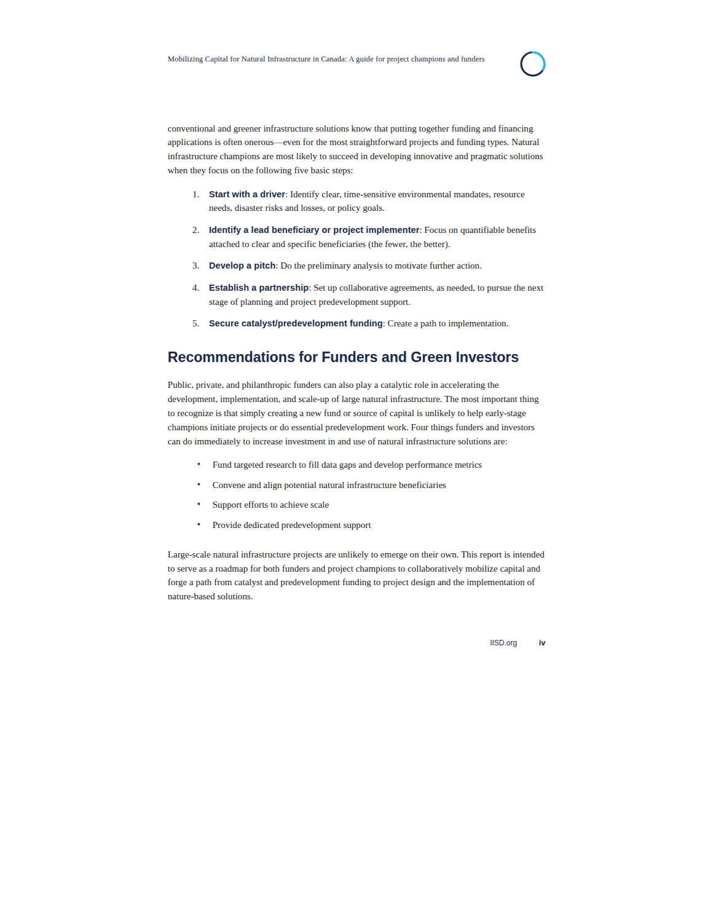Mobilizing Capital for Natural Infrastructure in Canada: A guide for project champions and funders
conventional and greener infrastructure solutions know that putting together funding and financing applications is often onerous—even for the most straightforward projects and funding types. Natural infrastructure champions are most likely to succeed in developing innovative and pragmatic solutions when they focus on the following five basic steps:
Start with a driver: Identify clear, time-sensitive environmental mandates, resource needs, disaster risks and losses, or policy goals.
Identify a lead beneficiary or project implementer: Focus on quantifiable benefits attached to clear and specific beneficiaries (the fewer, the better).
Develop a pitch: Do the preliminary analysis to motivate further action.
Establish a partnership: Set up collaborative agreements, as needed, to pursue the next stage of planning and project predevelopment support.
Secure catalyst/predevelopment funding: Create a path to implementation.
Recommendations for Funders and Green Investors
Public, private, and philanthropic funders can also play a catalytic role in accelerating the development, implementation, and scale-up of large natural infrastructure. The most important thing to recognize is that simply creating a new fund or source of capital is unlikely to help early-stage champions initiate projects or do essential predevelopment work. Four things funders and investors can do immediately to increase investment in and use of natural infrastructure solutions are:
Fund targeted research to fill data gaps and develop performance metrics
Convene and align potential natural infrastructure beneficiaries
Support efforts to achieve scale
Provide dedicated predevelopment support
Large-scale natural infrastructure projects are unlikely to emerge on their own. This report is intended to serve as a roadmap for both funders and project champions to collaboratively mobilize capital and forge a path from catalyst and predevelopment funding to project design and the implementation of nature-based solutions.
IISD.org iv